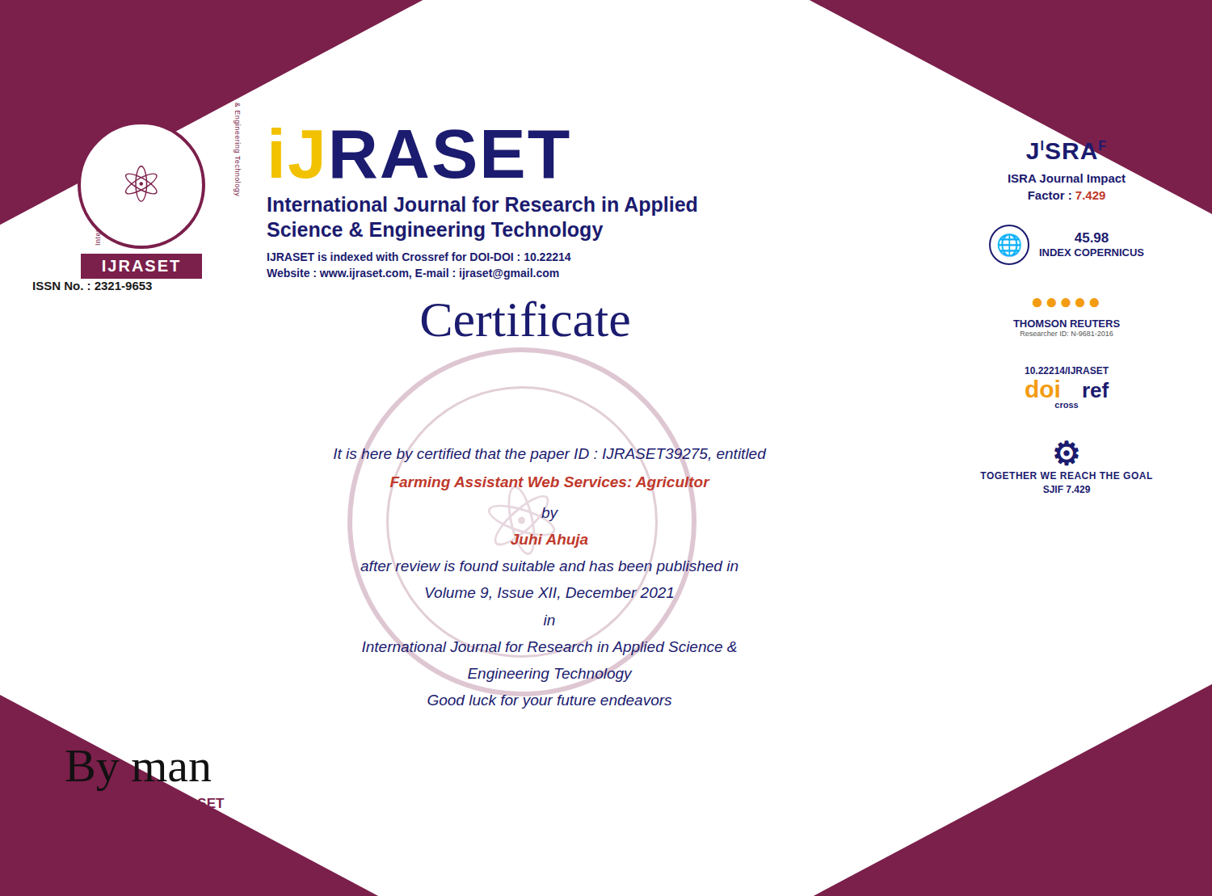International Journal for Research in Applied Science
& Engineering Technology
⚛
IJRASET
ISSN No. : 2321-9653
iJRASET
International Journal for Research in Applied
Science & Engineering Technology
IJRASET is indexed with Crossref for DOI-DOI : 10.22214
Website : www.ijraset.com, E-mail : ijraset@gmail.com
Certificate
⚛
It is here by certified that the paper ID : IJRASET39275, entitled Farming Assistant Web Services: Agricultor by Juhi Ahuja after review is found suitable and has been published in
Volume 9, Issue XII, December 2021
in
International Journal for Research in Applied Science & Engineering Technology Good luck for your future endeavors
JISRAF
ISRA Journal Impact
Factor : 7.429
🌐
45.98
INDEX COPERNICUS
●●●●●
THOMSON REUTERS Researcher ID: N-9681-2016
10.22214/IJRASET
doiref
cross
⚙ TOGETHER WE REACH THE GOAL
SJIF 7.429
By man
Editor in Chief, iJRASET